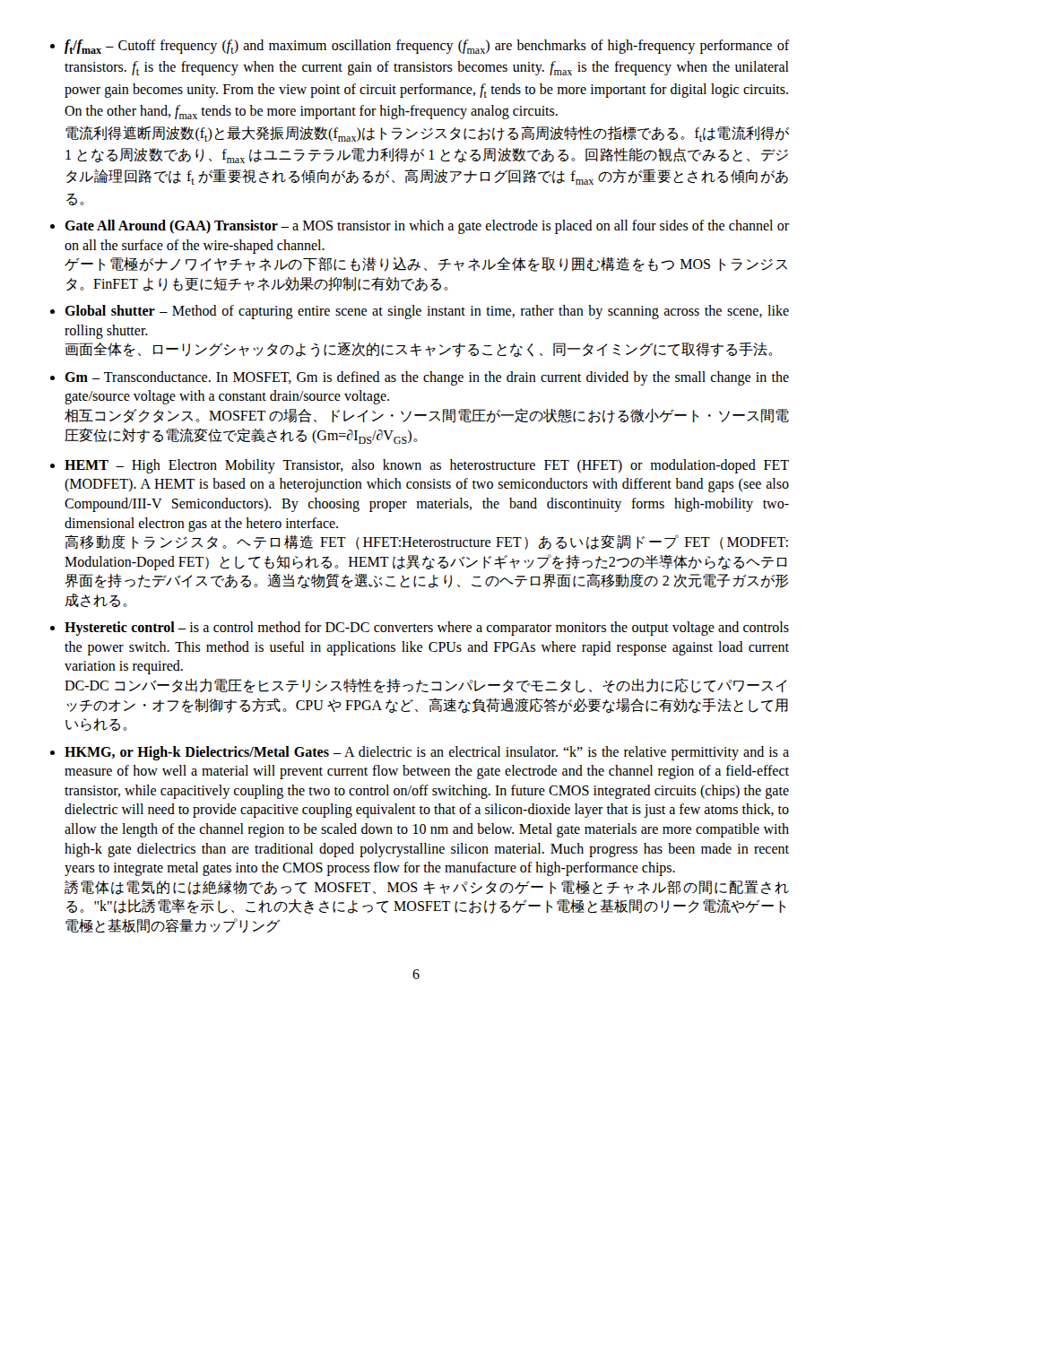ft/fmax – Cutoff frequency (ft) and maximum oscillation frequency (fmax) are benchmarks of high-frequency performance of transistors. ft is the frequency when the current gain of transistors becomes unity. fmax is the frequency when the unilateral power gain becomes unity. From the view point of circuit performance, ft tends to be more important for digital logic circuits. On the other hand, fmax tends to be more important for high-frequency analog circuits.
電流利得遮断周波数(ft)と最大発振周波数(fmax)はトランジスタにおける高周波特性の指標である。ftは電流利得が 1 となる周波数であり、fmax はユニラテラル電力利得が 1 となる周波数である。回路性能の観点でみると、デジタル論理回路では ft が重要視される傾向があるが、高周波アナログ回路では fmax の方が重要とされる傾向がある。
Gate All Around (GAA) Transistor – a MOS transistor in which a gate electrode is placed on all four sides of the channel or on all the surface of the wire-shaped channel.
ゲート電極がナノワイヤチャネルの下部にも潜り込み、チャネル全体を取り囲む構造をもつ MOS トランジスタ。FinFET よりも更に短チャネル効果の抑制に有効である。
Global shutter – Method of capturing entire scene at single instant in time, rather than by scanning across the scene, like rolling shutter.
画面全体を、ローリングシャッタのように逐次的にスキャンすることなく、同一タイミングにて取得する手法。
Gm – Transconductance. In MOSFET, Gm is defined as the change in the drain current divided by the small change in the gate/source voltage with a constant drain/source voltage.
相互コンダクタンス。MOSFET の場合、ドレイン・ソース間電圧が一定の状態における微小ゲート・ソース間電圧変位に対する電流変位で定義される (Gm=∂IDS/∂VGS)。
HEMT – High Electron Mobility Transistor, also known as heterostructure FET (HFET) or modulation-doped FET (MODFET). A HEMT is based on a heterojunction which consists of two semiconductors with different band gaps (see also Compound/III-V Semiconductors). By choosing proper materials, the band discontinuity forms high-mobility two-dimensional electron gas at the hetero interface.
高移動度トランジスタ。ヘテロ構造 FET（HFET:Heterostructure FET）あるいは変調ドープ FET（MODFET: Modulation-Doped FET）としても知られる。HEMT は異なるバンドギャップを持った2つの半導体からなるヘテロ界面を持ったデバイスである。適当な物質を選ぶことにより、このヘテロ界面に高移動度の 2 次元電子ガスが形成される。
Hysteretic control – is a control method for DC-DC converters where a comparator monitors the output voltage and controls the power switch. This method is useful in applications like CPUs and FPGAs where rapid response against load current variation is required.
DC-DC コンバータ出力電圧をヒステリシス特性を持ったコンパレータでモニタし、その出力に応じてパワースイッチのオン・オフを制御する方式。CPU や FPGA など、高速な負荷過渡応答が必要な場合に有効な手法として用いられる。
HKMG, or High-k Dielectrics/Metal Gates – A dielectric is an electrical insulator. “k” is the relative permittivity and is a measure of how well a material will prevent current flow between the gate electrode and the channel region of a field-effect transistor, while capacitively coupling the two to control on/off switching. In future CMOS integrated circuits (chips) the gate dielectric will need to provide capacitive coupling equivalent to that of a silicon-dioxide layer that is just a few atoms thick, to allow the length of the channel region to be scaled down to 10 nm and below. Metal gate materials are more compatible with high-k gate dielectrics than are traditional doped polycrystalline silicon material. Much progress has been made in recent years to integrate metal gates into the CMOS process flow for the manufacture of high-performance chips.
誘電体は電気的には絶縁物であって MOSFET、MOS キャパシタのゲート電極とチャネル部の間に配置される。"k"は比誘電率を示し、これの大きさによって MOSFET におけるゲート電極と基板間のリーク電流やゲート電極と基板間の容量カップリング
6